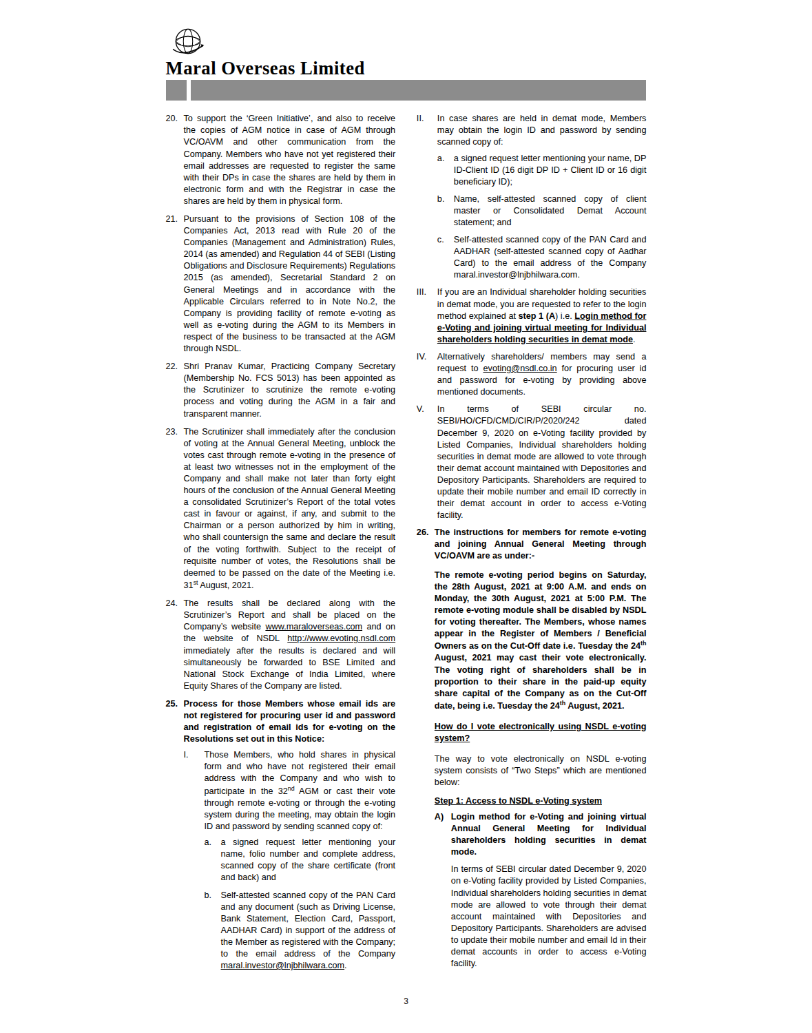Maral Overseas Limited
20. To support the ‘Green Initiative’, and also to receive the copies of AGM notice in case of AGM through VC/OAVM and other communication from the Company. Members who have not yet registered their email addresses are requested to register the same with their DPs in case the shares are held by them in electronic form and with the Registrar in case the shares are held by them in physical form.
21. Pursuant to the provisions of Section 108 of the Companies Act, 2013 read with Rule 20 of the Companies (Management and Administration) Rules, 2014 (as amended) and Regulation 44 of SEBI (Listing Obligations and Disclosure Requirements) Regulations 2015 (as amended), Secretarial Standard 2 on General Meetings and in accordance with the Applicable Circulars referred to in Note No.2, the Company is providing facility of remote e-voting as well as e-voting during the AGM to its Members in respect of the business to be transacted at the AGM through NSDL.
22. Shri Pranav Kumar, Practicing Company Secretary (Membership No. FCS 5013) has been appointed as the Scrutinizer to scrutinize the remote e-voting process and voting during the AGM in a fair and transparent manner.
23. The Scrutinizer shall immediately after the conclusion of voting at the Annual General Meeting, unblock the votes cast through remote e-voting in the presence of at least two witnesses not in the employment of the Company and shall make not later than forty eight hours of the conclusion of the Annual General Meeting a consolidated Scrutinizer’s Report of the total votes cast in favour or against, if any, and submit to the Chairman or a person authorized by him in writing, who shall countersign the same and declare the result of the voting forthwith. Subject to the receipt of requisite number of votes, the Resolutions shall be deemed to be passed on the date of the Meeting i.e. 31st August, 2021.
24. The results shall be declared along with the Scrutinizer’s Report and shall be placed on the Company’s website www.maraloverseas.com and on the website of NSDL http://www.evoting.nsdl.com immediately after the results is declared and will simultaneously be forwarded to BSE Limited and National Stock Exchange of India Limited, where Equity Shares of the Company are listed.
25. Process for those Members whose email ids are not registered for procuring user id and password and registration of email ids for e-voting on the Resolutions set out in this Notice:
I. Those Members, who hold shares in physical form and who have not registered their email address with the Company and who wish to participate in the 32nd AGM or cast their vote through remote e-voting or through the e-voting system during the meeting, may obtain the login ID and password by sending scanned copy of:
a. a signed request letter mentioning your name, folio number and complete address, scanned copy of the share certificate (front and back) and
b. Self-attested scanned copy of the PAN Card and any document (such as Driving License, Bank Statement, Election Card, Passport, AADHAR Card) in support of the address of the Member as registered with the Company; to the email address of the Company maral.investor@lnjbhilwara.com.
II. In case shares are held in demat mode, Members may obtain the login ID and password by sending scanned copy of:
a. a signed request letter mentioning your name, DP ID-Client ID (16 digit DP ID + Client ID or 16 digit beneficiary ID);
b. Name, self-attested scanned copy of client master or Consolidated Demat Account statement; and
c. Self-attested scanned copy of the PAN Card and AADHAR (self-attested scanned copy of Aadhar Card) to the email address of the Company maral.investor@lnjbhilwara.com.
III. If you are an Individual shareholder holding securities in demat mode, you are requested to refer to the login method explained at step 1 (A) i.e. Login method for e-Voting and joining virtual meeting for Individual shareholders holding securities in demat mode.
IV. Alternatively shareholders/ members may send a request to evoting@nsdl.co.in for procuring user id and password for e-voting by providing above mentioned documents.
V. In terms of SEBI circular no. SEBI/HO/CFD/CMD/CIR/P/2020/242 dated December 9, 2020 on e-Voting facility provided by Listed Companies, Individual shareholders holding securities in demat mode are allowed to vote through their demat account maintained with Depositories and Depository Participants. Shareholders are required to update their mobile number and email ID correctly in their demat account in order to access e-Voting facility.
26. The instructions for members for remote e-voting and joining Annual General Meeting through VC/OAVM are as under:-
The remote e-voting period begins on Saturday, the 28th August, 2021 at 9:00 A.M. and ends on Monday, the 30th August, 2021 at 5:00 P.M. The remote e-voting module shall be disabled by NSDL for voting thereafter. The Members, whose names appear in the Register of Members / Beneficial Owners as on the Cut-Off date i.e. Tuesday the 24th August, 2021 may cast their vote electronically. The voting right of shareholders shall be in proportion to their share in the paid-up equity share capital of the Company as on the Cut-Off date, being i.e. Tuesday the 24th August, 2021.
How do I vote electronically using NSDL e-voting system?
The way to vote electronically on NSDL e-voting system consists of “Two Steps” which are mentioned below:
Step 1: Access to NSDL e-Voting system
A) Login method for e-Voting and joining virtual Annual General Meeting for Individual shareholders holding securities in demat mode.
In terms of SEBI circular dated December 9, 2020 on e-Voting facility provided by Listed Companies, Individual shareholders holding securities in demat mode are allowed to vote through their demat account maintained with Depositories and Depository Participants. Shareholders are advised to update their mobile number and email Id in their demat accounts in order to access e-Voting facility.
3